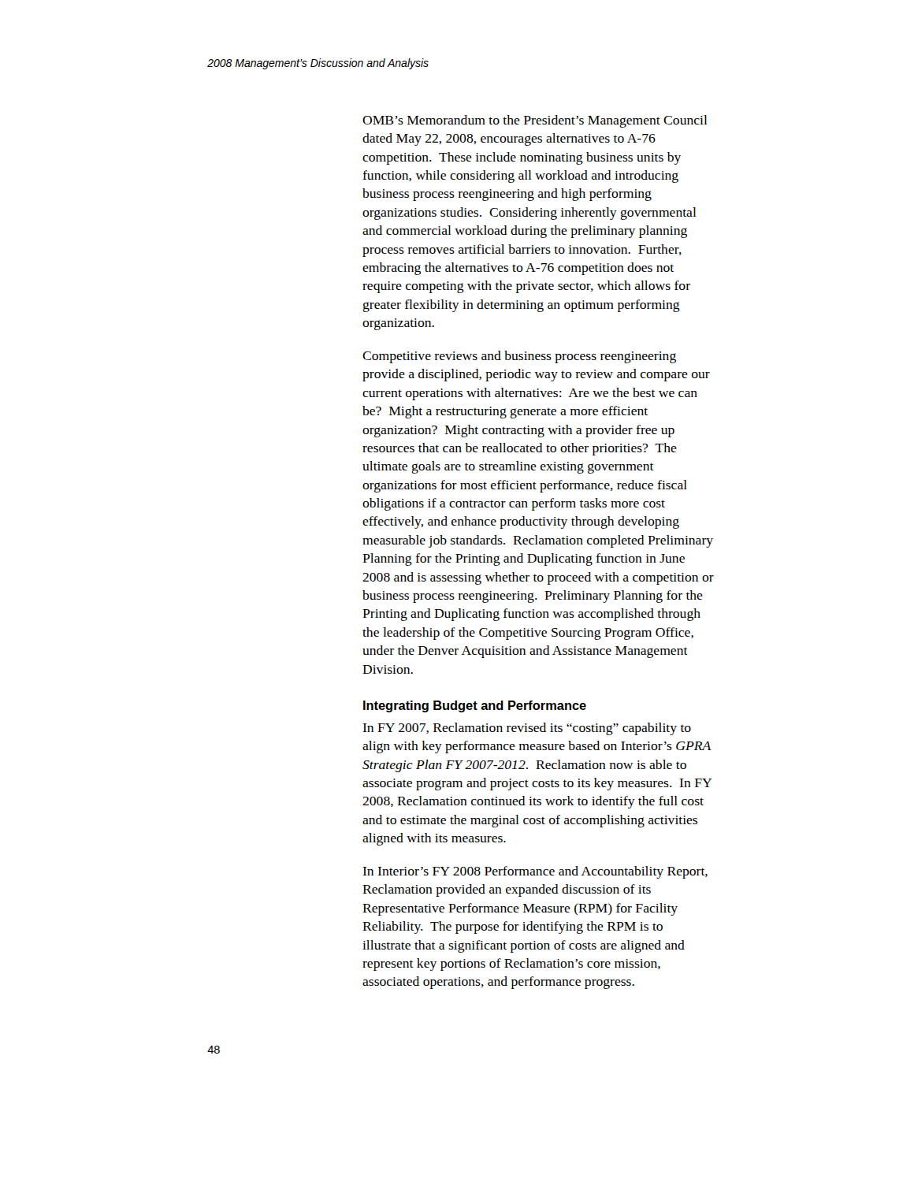2008 Management’s Discussion and Analysis
OMB’s Memorandum to the President’s Management Council dated May 22, 2008, encourages alternatives to A-76 competition. These include nominating business units by function, while considering all workload and introducing business process reengineering and high performing organizations studies. Considering inherently governmental and commercial workload during the preliminary planning process removes artificial barriers to innovation. Further, embracing the alternatives to A-76 competition does not require competing with the private sector, which allows for greater flexibility in determining an optimum performing organization.
Competitive reviews and business process reengineering provide a disciplined, periodic way to review and compare our current operations with alternatives: Are we the best we can be? Might a restructuring generate a more efficient organization? Might contracting with a provider free up resources that can be reallocated to other priorities? The ultimate goals are to streamline existing government organizations for most efficient performance, reduce fiscal obligations if a contractor can perform tasks more cost effectively, and enhance productivity through developing measurable job standards. Reclamation completed Preliminary Planning for the Printing and Duplicating function in June 2008 and is assessing whether to proceed with a competition or business process reengineering. Preliminary Planning for the Printing and Duplicating function was accomplished through the leadership of the Competitive Sourcing Program Office, under the Denver Acquisition and Assistance Management Division.
Integrating Budget and Performance
In FY 2007, Reclamation revised its “costing” capability to align with key performance measure based on Interior’s GPRA Strategic Plan FY 2007-2012. Reclamation now is able to associate program and project costs to its key measures. In FY 2008, Reclamation continued its work to identify the full cost and to estimate the marginal cost of accomplishing activities aligned with its measures.
In Interior’s FY 2008 Performance and Accountability Report, Reclamation provided an expanded discussion of its Representative Performance Measure (RPM) for Facility Reliability. The purpose for identifying the RPM is to illustrate that a significant portion of costs are aligned and represent key portions of Reclamation’s core mission, associated operations, and performance progress.
48